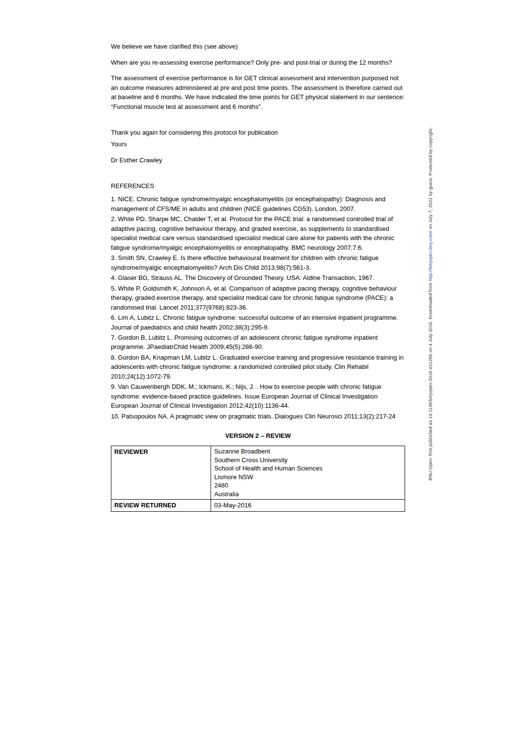BMJ Open: first published as 10.1136/bmjopen-2016-011255 on 4 July 2016. Downloaded from http://bmjopen.bmj.com/ on July 7, 2022 by guest. Protected by copyright.
We believe we have clarified this (see above)
When are you re-assessing exercise performance? Only pre- and post-trial or during the 12 months?
The assessment of exercise performance is for GET clinical assessment and intervention purposed not an outcome measures administered at pre and post time points. The assessment is therefore carried out at baseline and 6 months. We have indicated the time points for GET physical statement in our sentence: “Functional muscle test at assessment and 6 months”.
Thank you again for considering this protocol for publication
Yours
Dr Esther Crawley
REFERENCES
1. NICE. Chronic fatigue syndrome/myalgic encephalomyelitis (or encephalopathy): Diagnosis and management of CFS/ME in adults and children (NICE guidelines CG53). London, 2007.
2. White PD, Sharpe MC, Chalder T, et al. Protocol for the PACE trial: a randomised controlled trial of adaptive pacing, cognitive behaviour therapy, and graded exercise, as supplements to standardised specialist medical care versus standardised specialist medical care alone for patients with the chronic fatigue syndrome/myalgic encephalomyelitis or encephalopathy. BMC neurology 2007;7:6.
3. Smith SN, Crawley E. Is there effective behavioural treatment for children with chronic fatigue syndrome/myalgic encephalomyelitis? Arch Dis Child 2013;98(7):561-3.
4. Glaser BG, Strauss AL. The Discovery of Grounded Theory. USA: Aldine Transaction, 1967.
5. White P, Goldsmith K, Johnson A, et al. Comparison of adaptive pacing therapy, cognitive behaviour therapy, graded exercise therapy, and specialist medical care for chronic fatigue syndrome (PACE): a randomised trial. Lancet 2011;377(9768):823-36.
6. Lim A, Lubitz L. Chronic fatigue syndrome: successful outcome of an intensive inpatient programme. Journal of paediatrics and child health 2002;38(3):295-9.
7. Gordon B, Lubitz L. Promising outcomes of an adolescent chronic fatigue syndrome inpatient programme. JPaediatrChild Health 2009;45(5):286-90.
8. Gordon BA, Knapman LM, Lubitz L. Graduated exercise training and progressive resistance training in adolescents with chronic fatigue syndrome: a randomized controlled pilot study. Clin Rehabil 2010;24(12):1072-79.
9. Van Cauwenbergh DDK, M.; Ickmans, K.; Nijs, J. . How to exercise people with chronic fatigue syndrome: evidence-based practice guidelines. Issue European Journal of Clinical Investigation European Journal of Clinical Investigation 2012;42(10):1136-44.
10. Patsopoulos NA. A pragmatic view on pragmatic trials. Dialogues Clin Neurosci 2011;13(2):217-24
VERSION 2 – REVIEW
| REVIEWER | Suzanne Broadbent Southern Cross University School of Health and Human Sciences Lismore NSW 2480 Australia |
| REVIEW RETURNED | 03-May-2016 |